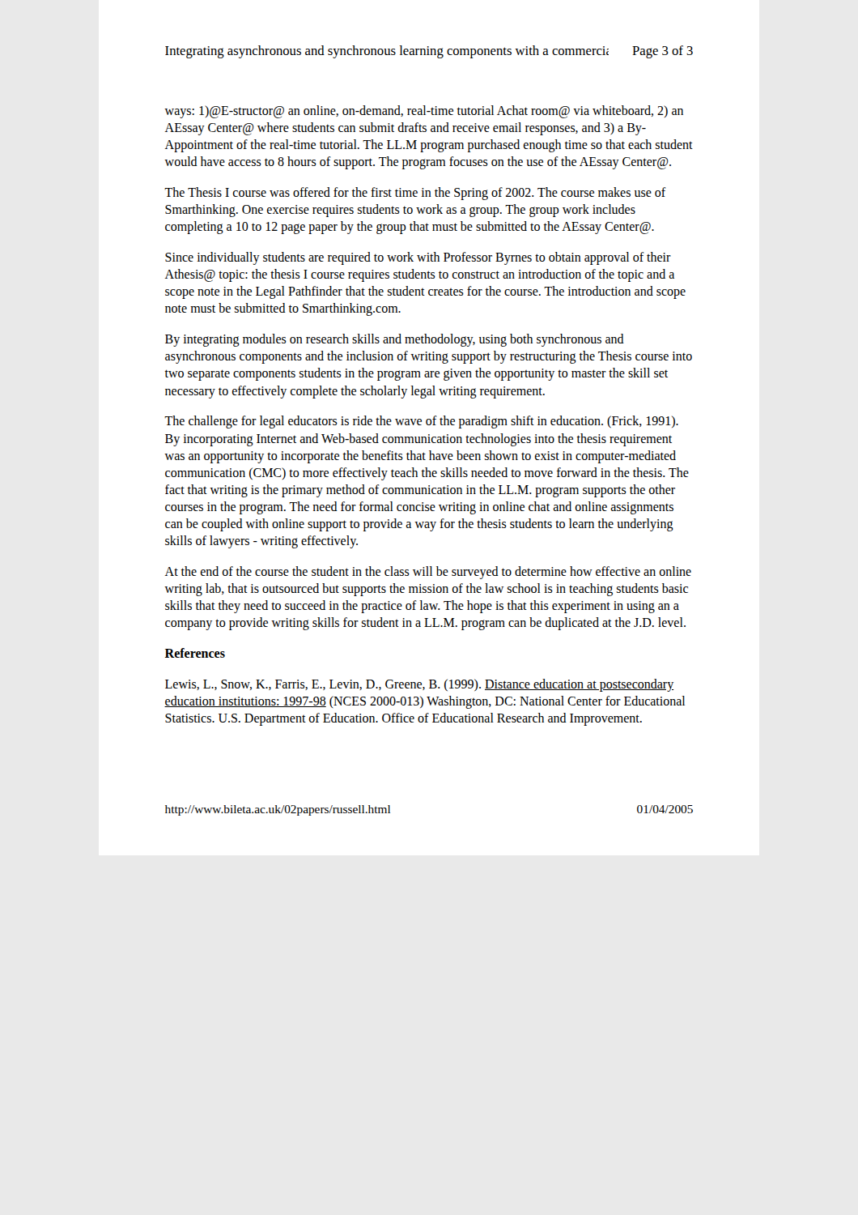Integrating asynchronous and synchronous learning components with a commercial o... Page 3 of 3
ways: 1)@E-structor@ an online, on-demand, real-time tutorial Achat room@ via whiteboard, 2) an AEssay Center@ where students can submit drafts and receive email responses, and 3) a By-Appointment of the real-time tutorial. The LL.M program purchased enough time so that each student would have access to 8 hours of support. The program focuses on the use of the AEssay Center@.
The Thesis I course was offered for the first time in the Spring of 2002. The course makes use of Smarthinking. One exercise requires students to work as a group. The group work includes completing a 10 to 12 page paper by the group that must be submitted to the AEssay Center@.
Since individually students are required to work with Professor Byrnes to obtain approval of their Athesis@ topic: the thesis I course requires students to construct an introduction of the topic and a scope note in the Legal Pathfinder that the student creates for the course. The introduction and scope note must be submitted to Smarthinking.com.
By integrating modules on research skills and methodology, using both synchronous and asynchronous components and the inclusion of writing support by restructuring the Thesis course into two separate components students in the program are given the opportunity to master the skill set necessary to effectively complete the scholarly legal writing requirement.
The challenge for legal educators is ride the wave of the paradigm shift in education. (Frick, 1991). By incorporating Internet and Web-based communication technologies into the thesis requirement was an opportunity to incorporate the benefits that have been shown to exist in computer-mediated communication (CMC) to more effectively teach the skills needed to move forward in the thesis. The fact that writing is the primary method of communication in the LL.M. program supports the other courses in the program. The need for formal concise writing in online chat and online assignments can be coupled with online support to provide a way for the thesis students to learn the underlying skills of lawyers - writing effectively.
At the end of the course the student in the class will be surveyed to determine how effective an online writing lab, that is outsourced but supports the mission of the law school is in teaching students basic skills that they need to succeed in the practice of law. The hope is that this experiment in using an a company to provide writing skills for student in a LL.M. program can be duplicated at the J.D. level.
References
Lewis, L., Snow, K., Farris, E., Levin, D., Greene, B. (1999). Distance education at postsecondary education institutions: 1997-98 (NCES 2000-013) Washington, DC: National Center for Educational Statistics. U.S. Department of Education. Office of Educational Research and Improvement.
http://www.bileta.ac.uk/02papers/russell.html 01/04/2005